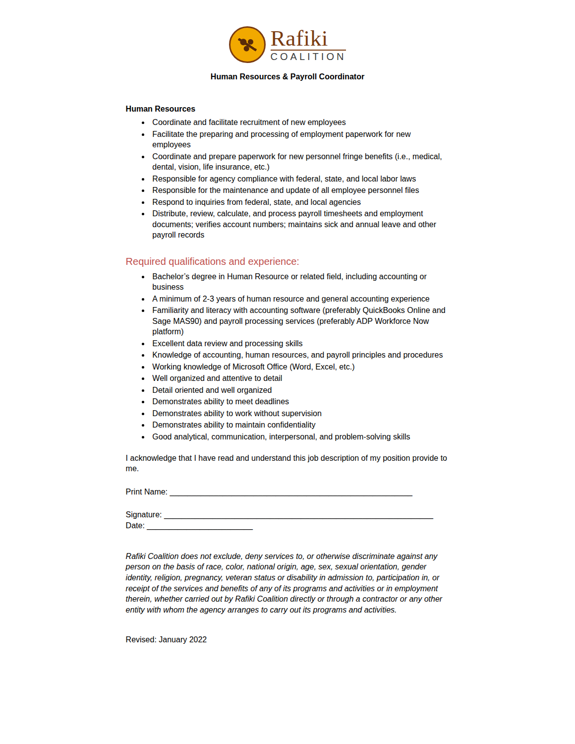Rafiki
COALITION
Human Resources & Payroll Coordinator
Human Resources
Coordinate and facilitate recruitment of new employees
Facilitate the preparing and processing of employment paperwork for new employees
Coordinate and prepare paperwork for new personnel fringe benefits (i.e., medical, dental, vision, life insurance, etc.)
Responsible for agency compliance with federal, state, and local labor laws
Responsible for the maintenance and update of all employee personnel files
Respond to inquiries from federal, state, and local agencies
Distribute, review, calculate, and process payroll timesheets and employment documents; verifies account numbers; maintains sick and annual leave and other payroll records
Required qualifications and experience:
Bachelor’s degree in Human Resource or related field, including accounting or business
A minimum of 2-3 years of human resource and general accounting experience
Familiarity and literacy with accounting software (preferably QuickBooks Online and Sage MAS90) and payroll processing services (preferably ADP Workforce Now platform)
Excellent data review and processing skills
Knowledge of accounting, human resources, and payroll principles and procedures
Working knowledge of Microsoft Office (Word, Excel, etc.)
Well organized and attentive to detail
Detail oriented and well organized
Demonstrates ability to meet deadlines
Demonstrates ability to work without supervision
Demonstrates ability to maintain confidentiality
Good analytical, communication, interpersonal, and problem-solving skills
I acknowledge that I have read and understand this job description of my position provide to me.
Print Name: _______________________________________________________
Signature: _____________________________________________________________ Date: ________________________
Rafiki Coalition does not exclude, deny services to, or otherwise discriminate against any person on the basis of race, color, national origin, age, sex, sexual orientation, gender identity, religion, pregnancy, veteran status or disability in admission to, participation in, or receipt of the services and benefits of any of its programs and activities or in employment therein, whether carried out by Rafiki Coalition directly or through a contractor or any other entity with whom the agency arranges to carry out its programs and activities.
Revised: January 2022